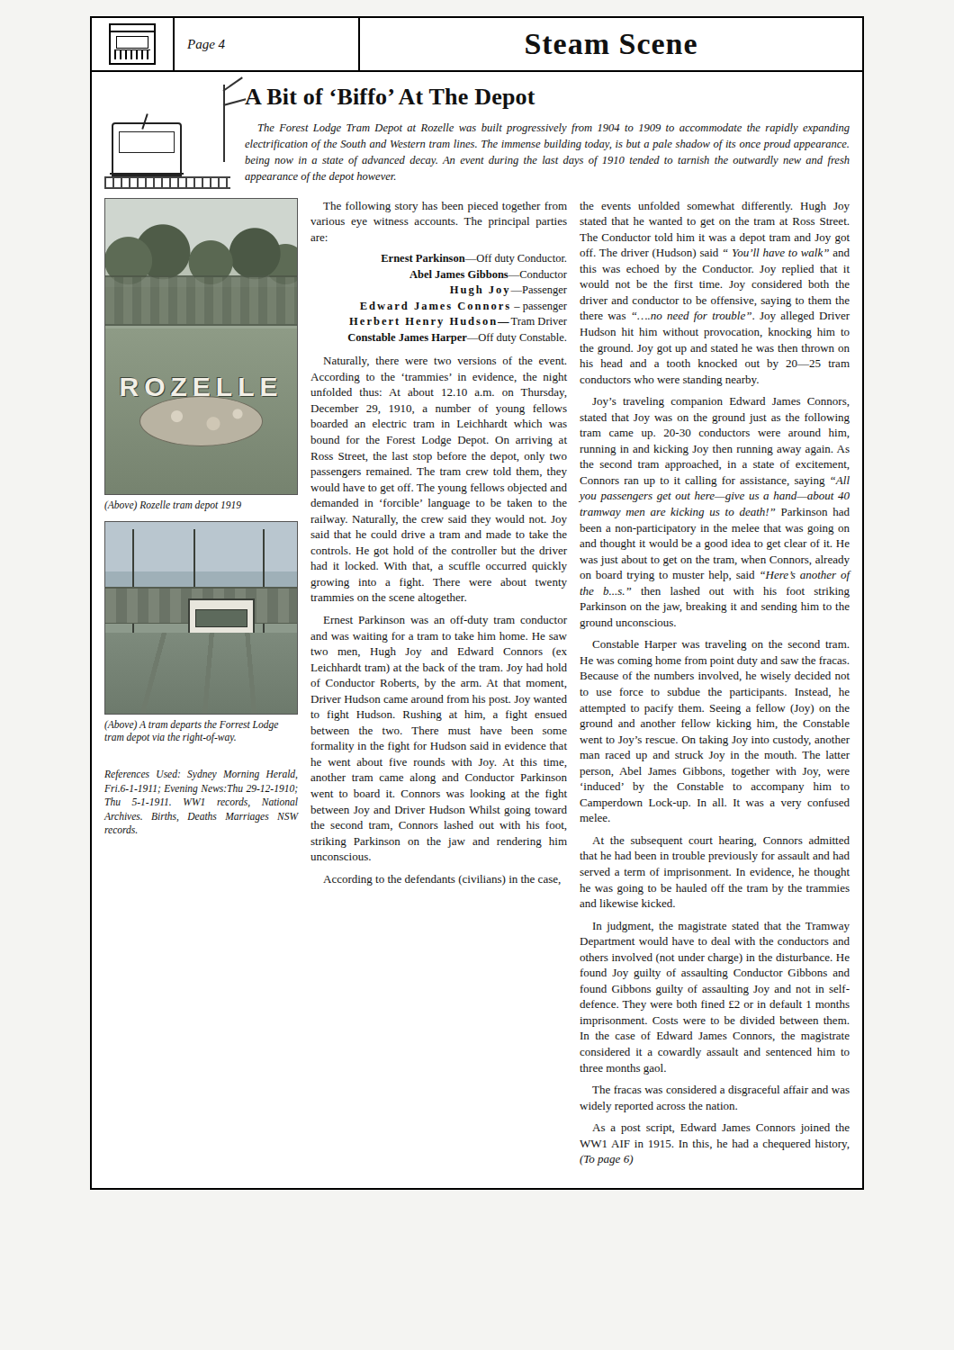Page 4
Steam Scene
A Bit of ‘Biffo’ At The Depot
The Forest Lodge Tram Depot at Rozelle was built progressively from 1904 to 1909 to accommodate the rapidly expanding electrification of the South and Western tram lines. The immense building today, is but a pale shadow of its once proud appearance. being now in a state of advanced decay. An event during the last days of 1910 tended to tarnish the outwardly new and fresh appearance of the depot however.
ROZELLE
(Above) Rozelle tram depot 1919
(Above) A tram departs the Forrest Lodge tram depot via the right-of-way.
References Used: Sydney Morning Herald, Fri.6-1-1911; Evening News:Thu 29-12-1910; Thu 5-1-1911. WW1 records, National Archives. Births, Deaths Marriages NSW records.
The following story has been pieced together from various eye witness accounts. The principal parties are:
Ernest Parkinson—Off duty Conductor.
Abel James Gibbons—Conductor
Hugh Joy—Passenger
Edward James Connors – passenger
Herbert Henry Hudson—Tram Driver
Constable James Harper—Off duty Constable.
Naturally, there were two versions of the event. According to the ‘trammies’ in evidence, the night unfolded thus: At about 12.10 a.m. on Thursday, December 29, 1910, a number of young fellows boarded an electric tram in Leichhardt which was bound for the Forest Lodge Depot. On arriving at Ross Street, the last stop before the depot, only two passengers remained. The tram crew told them, they would have to get off. The young fellows objected and demanded in ‘forcible’ language to be taken to the railway. Naturally, the crew said they would not. Joy said that he could drive a tram and made to take the controls. He got hold of the controller but the driver had it locked. With that, a scuffle occurred quickly growing into a fight. There were about twenty trammies on the scene altogether.
Ernest Parkinson was an off-duty tram conductor and was waiting for a tram to take him home. He saw two men, Hugh Joy and Edward Connors (ex Leichhardt tram) at the back of the tram. Joy had hold of Conductor Roberts, by the arm. At that moment, Driver Hudson came around from his post. Joy wanted to fight Hudson. Rushing at him, a fight ensued between the two. There must have been some formality in the fight for Hudson said in evidence that he went about five rounds with Joy. At this time, another tram came along and Conductor Parkinson went to board it. Connors was looking at the fight between Joy and Driver Hudson Whilst going toward the second tram, Connors lashed out with his foot, striking Parkinson on the jaw and rendering him unconscious.
According to the defendants (civilians) in the case,
the events unfolded somewhat differently. Hugh Joy stated that he wanted to get on the tram at Ross Street. The Conductor told him it was a depot tram and Joy got off. The driver (Hudson) said “ You’ll have to walk” and this was echoed by the Conductor. Joy replied that it would not be the first time. Joy considered both the driver and conductor to be offensive, saying to them the there was “….no need for trouble”. Joy alleged Driver Hudson hit him without provocation, knocking him to the ground. Joy got up and stated he was then thrown on his head and a tooth knocked out by 20—25 tram conductors who were standing nearby.
Joy’s traveling companion Edward James Connors, stated that Joy was on the ground just as the following tram came up. 20-30 conductors were around him, running in and kicking Joy then running away again. As the second tram approached, in a state of excitement, Connors ran up to it calling for assistance, saying “All you passengers get out here—give us a hand—about 40 tramway men are kicking us to death!” Parkinson had been a non-participatory in the melee that was going on and thought it would be a good idea to get clear of it. He was just about to get on the tram, when Connors, already on board trying to muster help, said “Here’s another of the b...s.” then lashed out with his foot striking Parkinson on the jaw, breaking it and sending him to the ground unconscious.
Constable Harper was traveling on the second tram. He was coming home from point duty and saw the fracas. Because of the numbers involved, he wisely decided not to use force to subdue the participants. Instead, he attempted to pacify them. Seeing a fellow (Joy) on the ground and another fellow kicking him, the Constable went to Joy’s rescue. On taking Joy into custody, another man raced up and struck Joy in the mouth. The latter person, Abel James Gibbons, together with Joy, were ‘induced’ by the Constable to accompany him to Camperdown Lock-up. In all. It was a very confused melee.
At the subsequent court hearing, Connors admitted that he had been in trouble previously for assault and had served a term of imprisonment. In evidence, he thought he was going to be hauled off the tram by the trammies and likewise kicked.
In judgment, the magistrate stated that the Tramway Department would have to deal with the conductors and others involved (not under charge) in the disturbance. He found Joy guilty of assaulting Conductor Gibbons and found Gibbons guilty of assaulting Joy and not in self-defence. They were both fined £2 or in default 1 months imprisonment. Costs were to be divided between them. In the case of Edward James Connors, the magistrate considered it a cowardly assault and sentenced him to three months gaol.
The fracas was considered a disgraceful affair and was widely reported across the nation.
As a post script, Edward James Connors joined the WW1 AIF in 1915. In this, he had a chequered history, (To page 6)